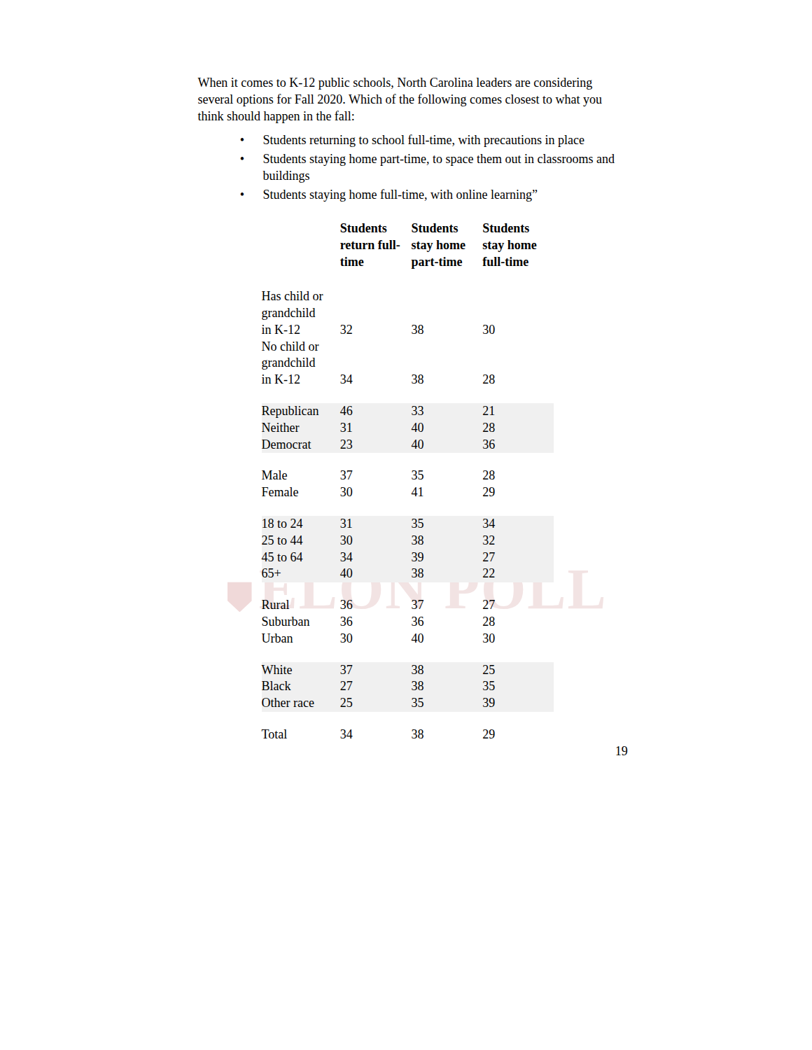ELON POLL
When it comes to K-12 public schools, North Carolina leaders are considering several options for Fall 2020. Which of the following comes closest to what you think should happen in the fall:
Students returning to school full-time, with precautions in place
Students staying home part-time, to space them out in classrooms and buildings
Students staying home full-time, with online learning”
| | Students return full- time | Students stay home part-time | Students stay home full-time |
| --- | --- | --- | --- |
| Has child or | | | |
| grandchild | | | |
| in K-12 | 32 | 38 | 30 |
| No child or | | | |
| grandchild | | | |
| in K-12 | 34 | 38 | 28 |
| Republican | 46 | 33 | 21 |
| Neither | 31 | 40 | 28 |
| Democrat | 23 | 40 | 36 |
| Male | 37 | 35 | 28 |
| Female | 30 | 41 | 29 |
| 18 to 24 | 31 | 35 | 34 |
| 25 to 44 | 30 | 38 | 32 |
| 45 to 64 | 34 | 39 | 27 |
| 65+ | 40 | 38 | 22 |
| Rural | 36 | 37 | 27 |
| Suburban | 36 | 36 | 28 |
| Urban | 30 | 40 | 30 |
| White | 37 | 38 | 25 |
| Black | 27 | 38 | 35 |
| Other race | 25 | 35 | 39 |
| Total | 34 | 38 | 29 |
19